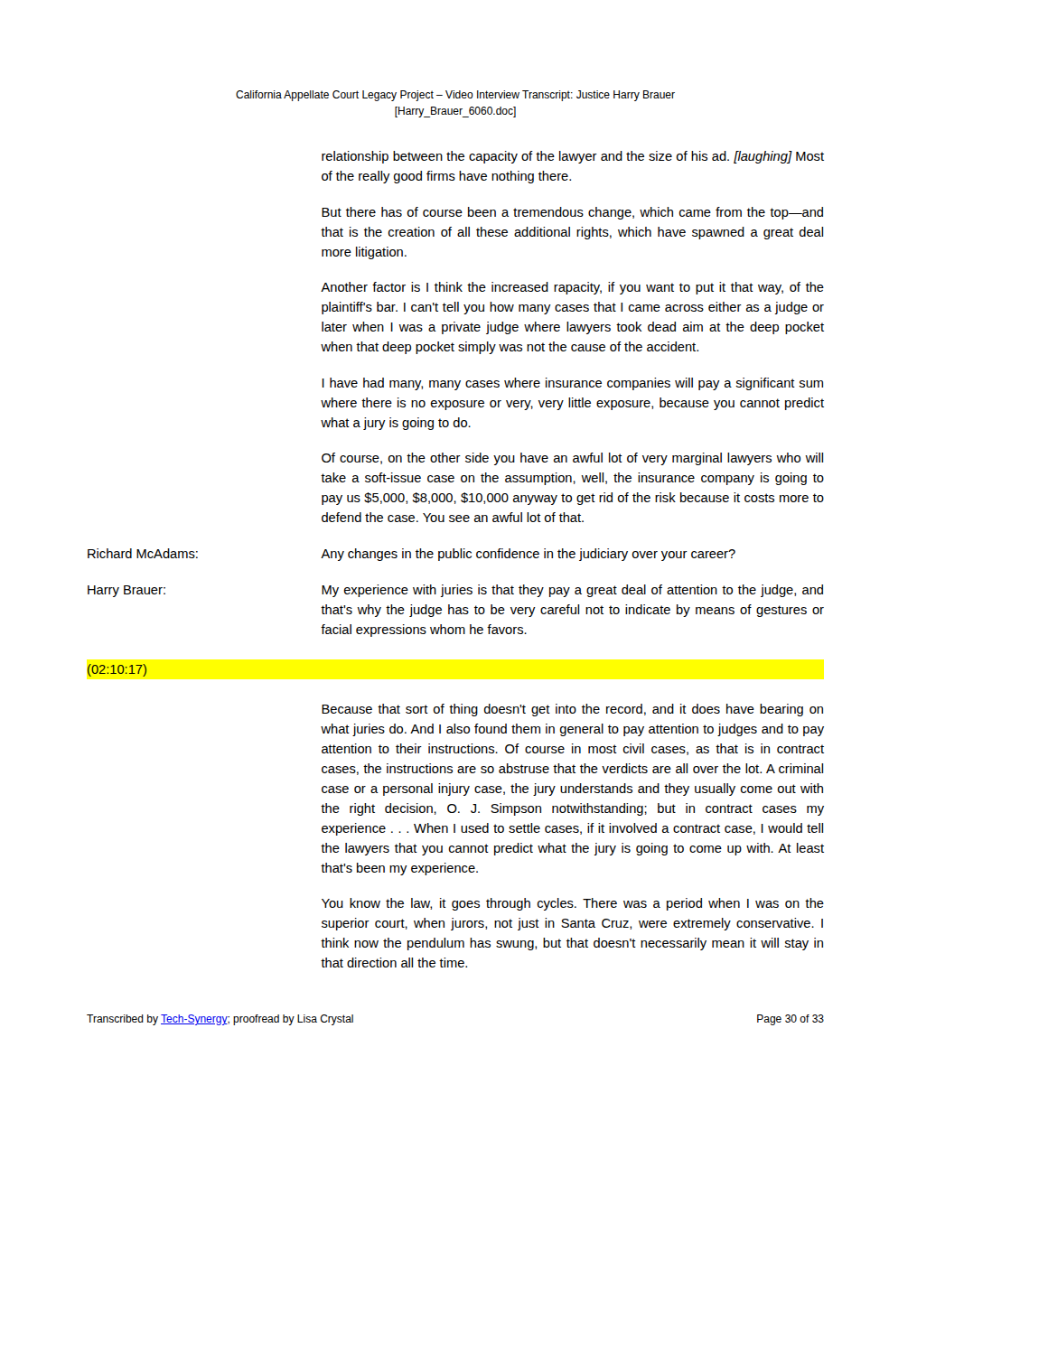California Appellate Court Legacy Project – Video Interview Transcript: Justice Harry Brauer
[Harry_Brauer_6060.doc]
relationship between the capacity of the lawyer and the size of his ad. [laughing] Most of the really good firms have nothing there.
But there has of course been a tremendous change, which came from the top—and that is the creation of all these additional rights, which have spawned a great deal more litigation.
Another factor is I think the increased rapacity, if you want to put it that way, of the plaintiff's bar. I can't tell you how many cases that I came across either as a judge or later when I was a private judge where lawyers took dead aim at the deep pocket when that deep pocket simply was not the cause of the accident.
I have had many, many cases where insurance companies will pay a significant sum where there is no exposure or very, very little exposure, because you cannot predict what a jury is going to do.
Of course, on the other side you have an awful lot of very marginal lawyers who will take a soft-issue case on the assumption, well, the insurance company is going to pay us $5,000, $8,000, $10,000 anyway to get rid of the risk because it costs more to defend the case. You see an awful lot of that.
Richard McAdams:
Any changes in the public confidence in the judiciary over your career?
Harry Brauer:
My experience with juries is that they pay a great deal of attention to the judge, and that's why the judge has to be very careful not to indicate by means of gestures or facial expressions whom he favors.
(02:10:17)
Because that sort of thing doesn't get into the record, and it does have bearing on what juries do. And I also found them in general to pay attention to judges and to pay attention to their instructions. Of course in most civil cases, as that is in contract cases, the instructions are so abstruse that the verdicts are all over the lot. A criminal case or a personal injury case, the jury understands and they usually come out with the right decision, O. J. Simpson notwithstanding; but in contract cases my experience . . . When I used to settle cases, if it involved a contract case, I would tell the lawyers that you cannot predict what the jury is going to come up with. At least that's been my experience.
You know the law, it goes through cycles. There was a period when I was on the superior court, when jurors, not just in Santa Cruz, were extremely conservative. I think now the pendulum has swung, but that doesn't necessarily mean it will stay in that direction all the time.
Transcribed by Tech-Synergy; proofread by Lisa Crystal
Page 30 of 33